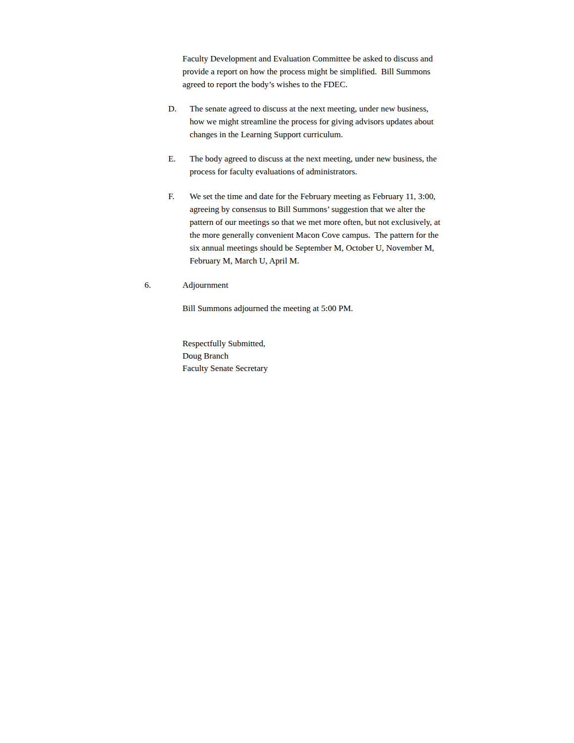Faculty Development and Evaluation Committee be asked to discuss and provide a report on how the process might be simplified. Bill Summons agreed to report the body’s wishes to the FDEC.
D. The senate agreed to discuss at the next meeting, under new business, how we might streamline the process for giving advisors updates about changes in the Learning Support curriculum.
E. The body agreed to discuss at the next meeting, under new business, the process for faculty evaluations of administrators.
F. We set the time and date for the February meeting as February 11, 3:00, agreeing by consensus to Bill Summons’ suggestion that we alter the pattern of our meetings so that we met more often, but not exclusively, at the more generally convenient Macon Cove campus. The pattern for the six annual meetings should be September M, October U, November M, February M, March U, April M.
6. Adjournment
Bill Summons adjourned the meeting at 5:00 PM.
Respectfully Submitted,
Doug Branch
Faculty Senate Secretary